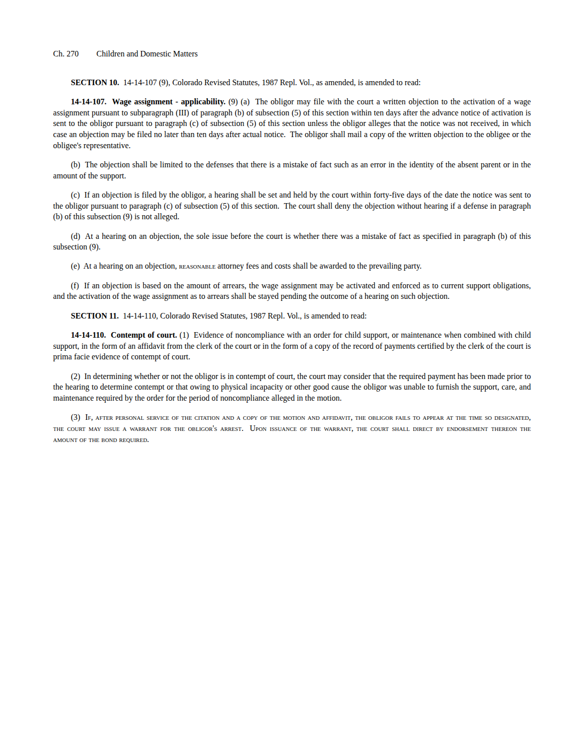Ch. 270 Children and Domestic Matters
SECTION 10. 14-14-107 (9), Colorado Revised Statutes, 1987 Repl. Vol., as amended, is amended to read:
14-14-107. Wage assignment - applicability. (9) (a) The obligor may file with the court a written objection to the activation of a wage assignment pursuant to subparagraph (III) of paragraph (b) of subsection (5) of this section within ten days after the advance notice of activation is sent to the obligor pursuant to paragraph (c) of subsection (5) of this section unless the obligor alleges that the notice was not received, in which case an objection may be filed no later than ten days after actual notice. The obligor shall mail a copy of the written objection to the obligee or the obligee's representative.
(b) The objection shall be limited to the defenses that there is a mistake of fact such as an error in the identity of the absent parent or in the amount of the support.
(c) If an objection is filed by the obligor, a hearing shall be set and held by the court within forty-five days of the date the notice was sent to the obligor pursuant to paragraph (c) of subsection (5) of this section. The court shall deny the objection without hearing if a defense in paragraph (b) of this subsection (9) is not alleged.
(d) At a hearing on an objection, the sole issue before the court is whether there was a mistake of fact as specified in paragraph (b) of this subsection (9).
(e) At a hearing on an objection, reasonable attorney fees and costs shall be awarded to the prevailing party.
(f) If an objection is based on the amount of arrears, the wage assignment may be activated and enforced as to current support obligations, and the activation of the wage assignment as to arrears shall be stayed pending the outcome of a hearing on such objection.
SECTION 11. 14-14-110, Colorado Revised Statutes, 1987 Repl. Vol., is amended to read:
14-14-110. Contempt of court. (1) Evidence of noncompliance with an order for child support, or maintenance when combined with child support, in the form of an affidavit from the clerk of the court or in the form of a copy of the record of payments certified by the clerk of the court is prima facie evidence of contempt of court.
(2) In determining whether or not the obligor is in contempt of court, the court may consider that the required payment has been made prior to the hearing to determine contempt or that owing to physical incapacity or other good cause the obligor was unable to furnish the support, care, and maintenance required by the order for the period of noncompliance alleged in the motion.
(3) If, after personal service of the citation and a copy of the motion and affidavit, the obligor fails to appear at the time so designated, the court may issue a warrant for the obligor's arrest. Upon issuance of the warrant, the court shall direct by endorsement thereon the amount of the bond required.